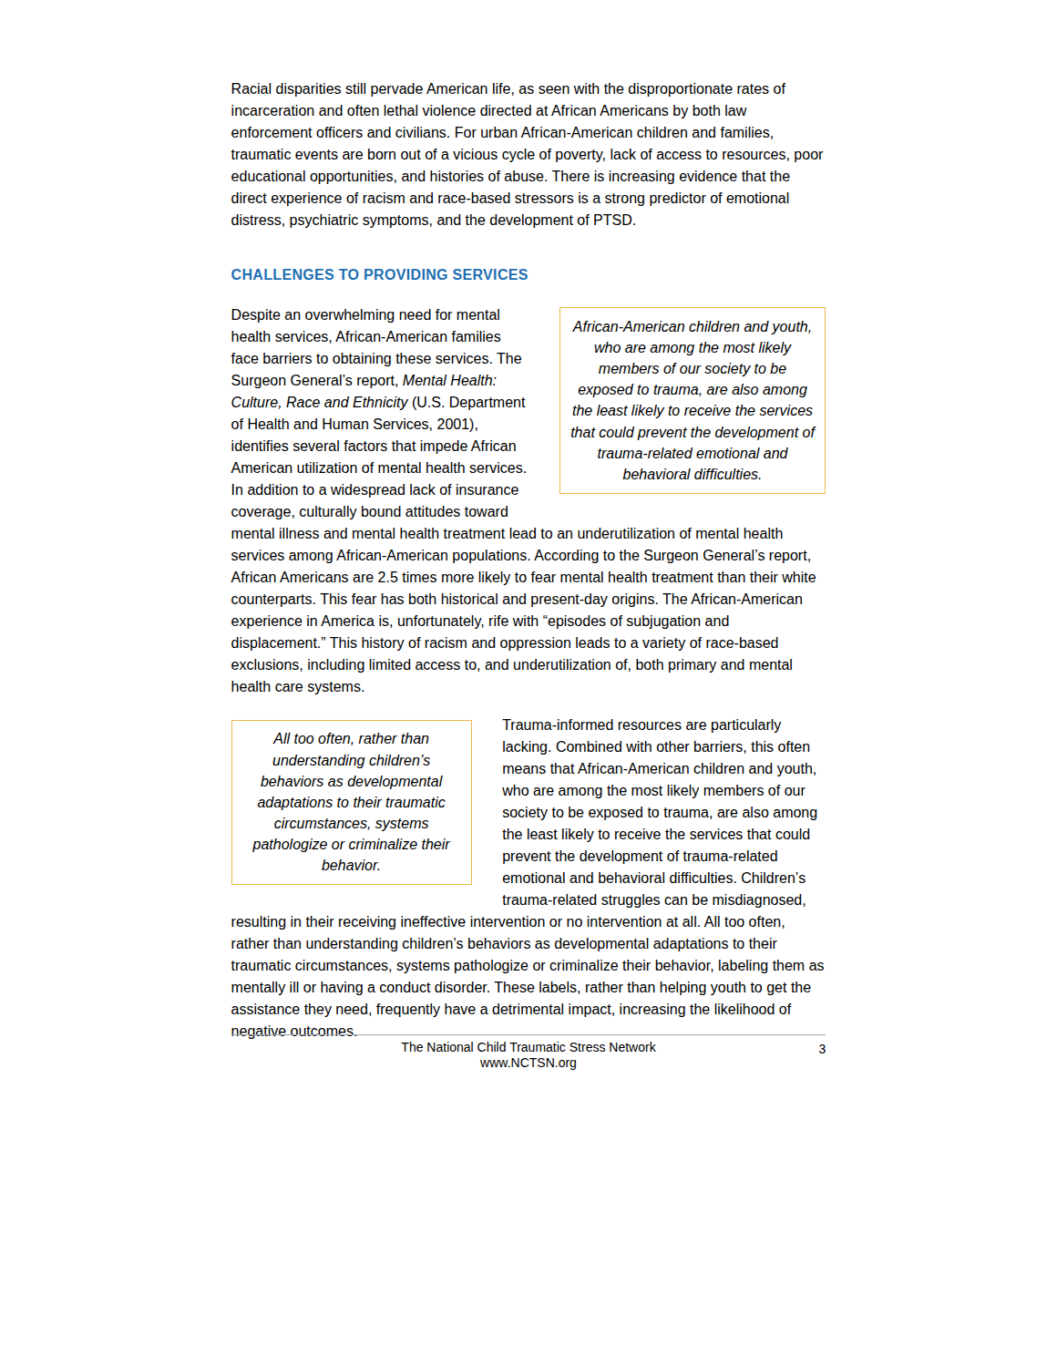Racial disparities still pervade American life, as seen with the disproportionate rates of incarceration and often lethal violence directed at African Americans by both law enforcement officers and civilians. For urban African-American children and families, traumatic events are born out of a vicious cycle of poverty, lack of access to resources, poor educational opportunities, and histories of abuse. There is increasing evidence that the direct experience of racism and race-based stressors is a strong predictor of emotional distress, psychiatric symptoms, and the development of PTSD.
Challenges to Providing Services
African-American children and youth, who are among the most likely members of our society to be exposed to trauma, are also among the least likely to receive the services that could prevent the development of trauma-related emotional and behavioral difficulties.
Despite an overwhelming need for mental health services, African-American families face barriers to obtaining these services. The Surgeon General’s report, Mental Health: Culture, Race and Ethnicity (U.S. Department of Health and Human Services, 2001), identifies several factors that impede African American utilization of mental health services. In addition to a widespread lack of insurance coverage, culturally bound attitudes toward mental illness and mental health treatment lead to an underutilization of mental health services among African-American populations. According to the Surgeon General’s report, African Americans are 2.5 times more likely to fear mental health treatment than their white counterparts. This fear has both historical and present-day origins. The African-American experience in America is, unfortunately, rife with “episodes of subjugation and displacement.” This history of racism and oppression leads to a variety of race-based exclusions, including limited access to, and underutilization of, both primary and mental health care systems.
All too often, rather than understanding children’s behaviors as developmental adaptations to their traumatic circumstances, systems pathologize or criminalize their behavior.
Trauma-informed resources are particularly lacking. Combined with other barriers, this often means that African-American children and youth, who are among the most likely members of our society to be exposed to trauma, are also among the least likely to receive the services that could prevent the development of trauma-related emotional and behavioral difficulties. Children’s trauma-related struggles can be misdiagnosed, resulting in their receiving ineffective intervention or no intervention at all. All too often, rather than understanding children’s behaviors as developmental adaptations to their traumatic circumstances, systems pathologize or criminalize their behavior, labeling them as mentally ill or having a conduct disorder. These labels, rather than helping youth to get the assistance they need, frequently have a detrimental impact, increasing the likelihood of negative outcomes.
The National Child Traumatic Stress Network
www.NCTSN.org
3